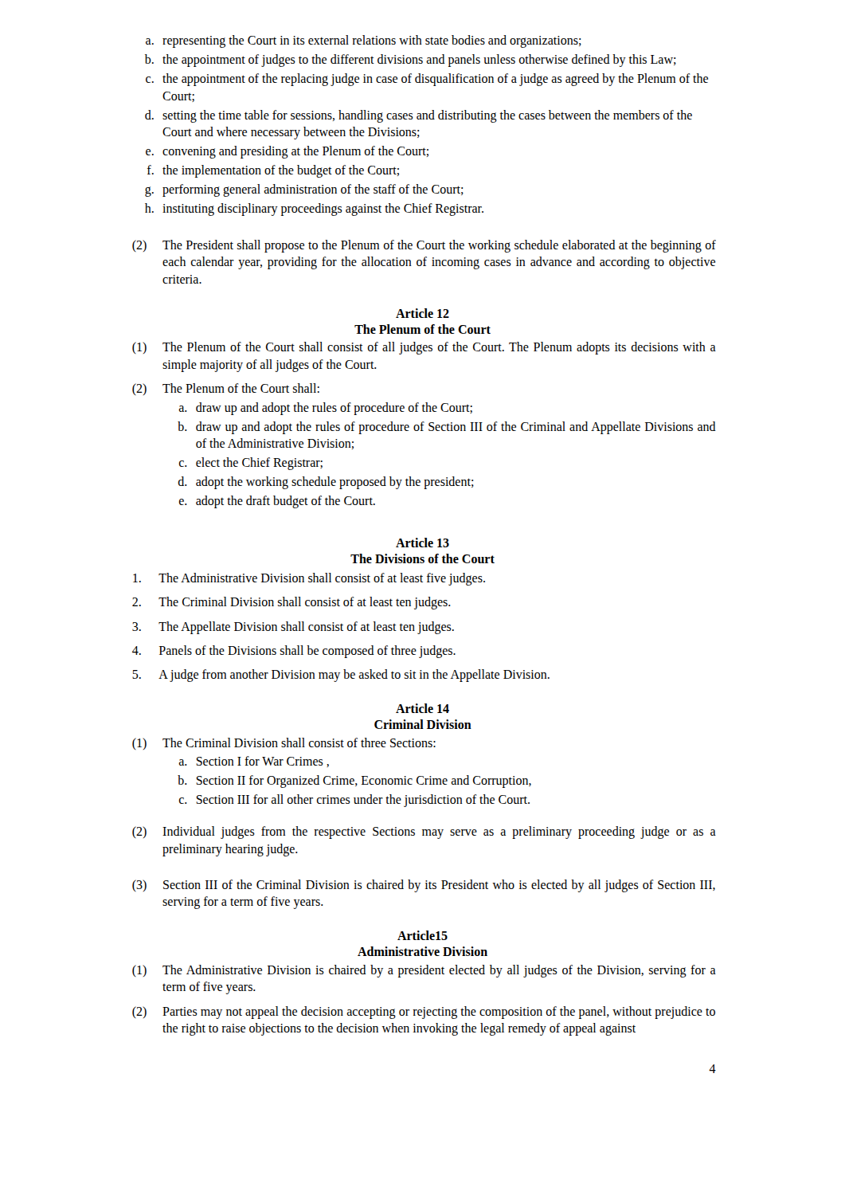representing the Court in its external relations with state bodies and organizations;
the appointment of judges to the different divisions and panels unless otherwise defined by this Law;
the appointment of the replacing judge in case of disqualification of a judge as agreed by the Plenum of the Court;
setting the time table for sessions, handling cases and distributing the cases between the members of the Court and where necessary between the Divisions;
convening and presiding at the Plenum of the Court;
the implementation of the budget of the Court;
performing general administration of the staff of the Court;
instituting disciplinary proceedings against the Chief Registrar.
(2)
The President shall propose to the Plenum of the Court the working schedule elaborated at the beginning of each calendar year, providing for the allocation of incoming cases in advance and according to objective criteria.
Article 12 The Plenum of the Court
(1)
The Plenum of the Court shall consist of all judges of the Court. The Plenum adopts its decisions with a simple majority of all judges of the Court.
(2)
The Plenum of the Court shall:
draw up and adopt the rules of procedure of the Court;
draw up and adopt the rules of procedure of Section III of the Criminal and Appellate Divisions and of the Administrative Division;
elect the Chief Registrar;
adopt the working schedule proposed by the president;
adopt the draft budget of the Court.
Article 13 The Divisions of the Court
1.
The Administrative Division shall consist of at least five judges.
2.
The Criminal Division shall consist of at least ten judges.
3.
The Appellate Division shall consist of at least ten judges.
4.
Panels of the Divisions shall be composed of three judges.
5.
A judge from another Division may be asked to sit in the Appellate Division.
Article 14 Criminal Division
(1)
The Criminal Division shall consist of three Sections:
Section I for War Crimes ,
Section II for Organized Crime, Economic Crime and Corruption,
Section III for all other crimes under the jurisdiction of the Court.
(2)
Individual judges from the respective Sections may serve as a preliminary proceeding judge or as a preliminary hearing judge.
(3)
Section III of the Criminal Division is chaired by its President who is elected by all judges of Section III, serving for a term of five years.
Article15 Administrative Division
(1)
The Administrative Division is chaired by a president elected by all judges of the Division, serving for a term of five years.
(2)
Parties may not appeal the decision accepting or rejecting the composition of the panel, without prejudice to the right to raise objections to the decision when invoking the legal remedy of appeal against
4